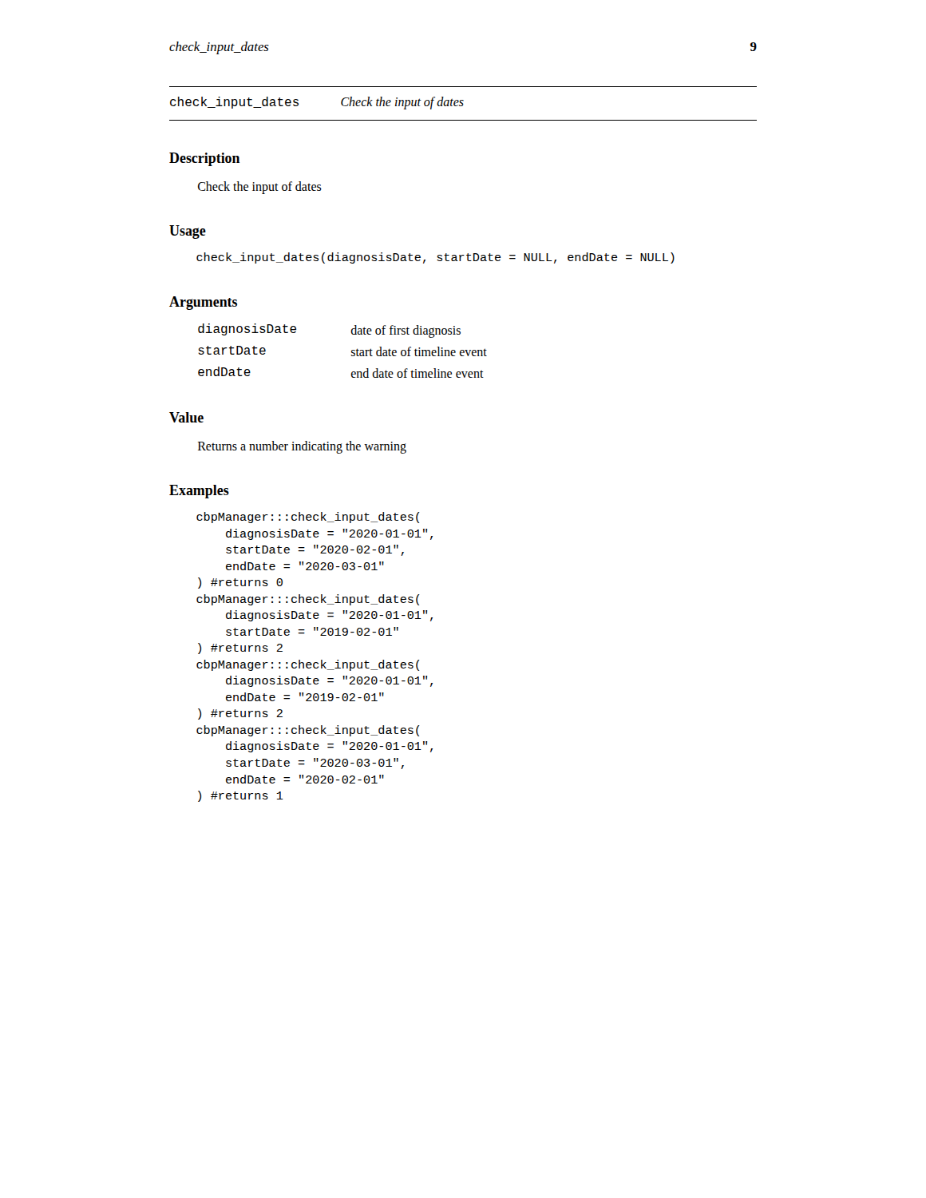check_input_dates 9
check_input_dates Check the input of dates
Description
Check the input of dates
Usage
check_input_dates(diagnosisDate, startDate = NULL, endDate = NULL)
Arguments
diagnosisDate
date of first diagnosis
startDate
start date of timeline event
endDate
end date of timeline event
Value
Returns a number indicating the warning
Examples
cbpManager:::check_input_dates(
    diagnosisDate = "2020-01-01",
    startDate = "2020-02-01",
    endDate = "2020-03-01"
) #returns 0
cbpManager:::check_input_dates(
    diagnosisDate = "2020-01-01",
    startDate = "2019-02-01"
) #returns 2
cbpManager:::check_input_dates(
    diagnosisDate = "2020-01-01",
    endDate = "2019-02-01"
) #returns 2
cbpManager:::check_input_dates(
    diagnosisDate = "2020-01-01",
    startDate = "2020-03-01",
    endDate = "2020-02-01"
) #returns 1